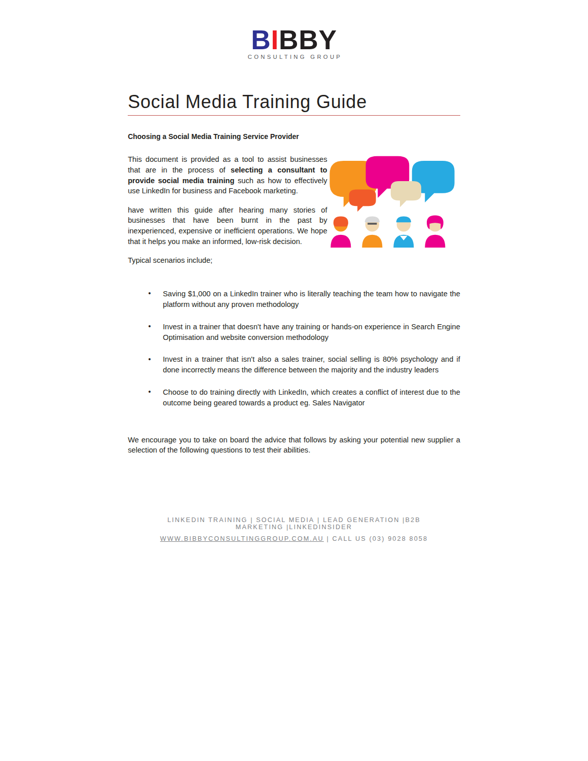BIBBY
CONSULTING GROUP
Social Media Training Guide
Choosing a Social Media Training Service Provider
This document is provided as a tool to assist businesses that are in the process of selecting a consultant to provide social media training such as how to effectively use LinkedIn for business and Facebook marketing.
have written this guide after hearing many stories of businesses that have been burnt in the past by inexperienced, expensive or inefficient operations. We hope that it helps you make an informed, low-risk decision.
Typical scenarios include;
Saving $1,000 on a LinkedIn trainer who is literally teaching the team how to navigate the platform without any proven methodology
Invest in a trainer that doesn't have any training or hands-on experience in Search Engine Optimisation and website conversion methodology
Invest in a trainer that isn't also a sales trainer, social selling is 80% psychology and if done incorrectly means the difference between the majority and the industry leaders
Choose to do training directly with LinkedIn, which creates a conflict of interest due to the outcome being geared towards a product eg. Sales Navigator
We encourage you to take on board the advice that follows by asking your potential new supplier a selection of the following questions to test their abilities.
LINKEDIN TRAINING | SOCIAL MEDIA | LEAD GENERATION |B2B MARKETING |LINKEDINSIDER
WWW.BIBBYCONSULTINGGROUP.COM.AU | CALL US (03) 9028 8058